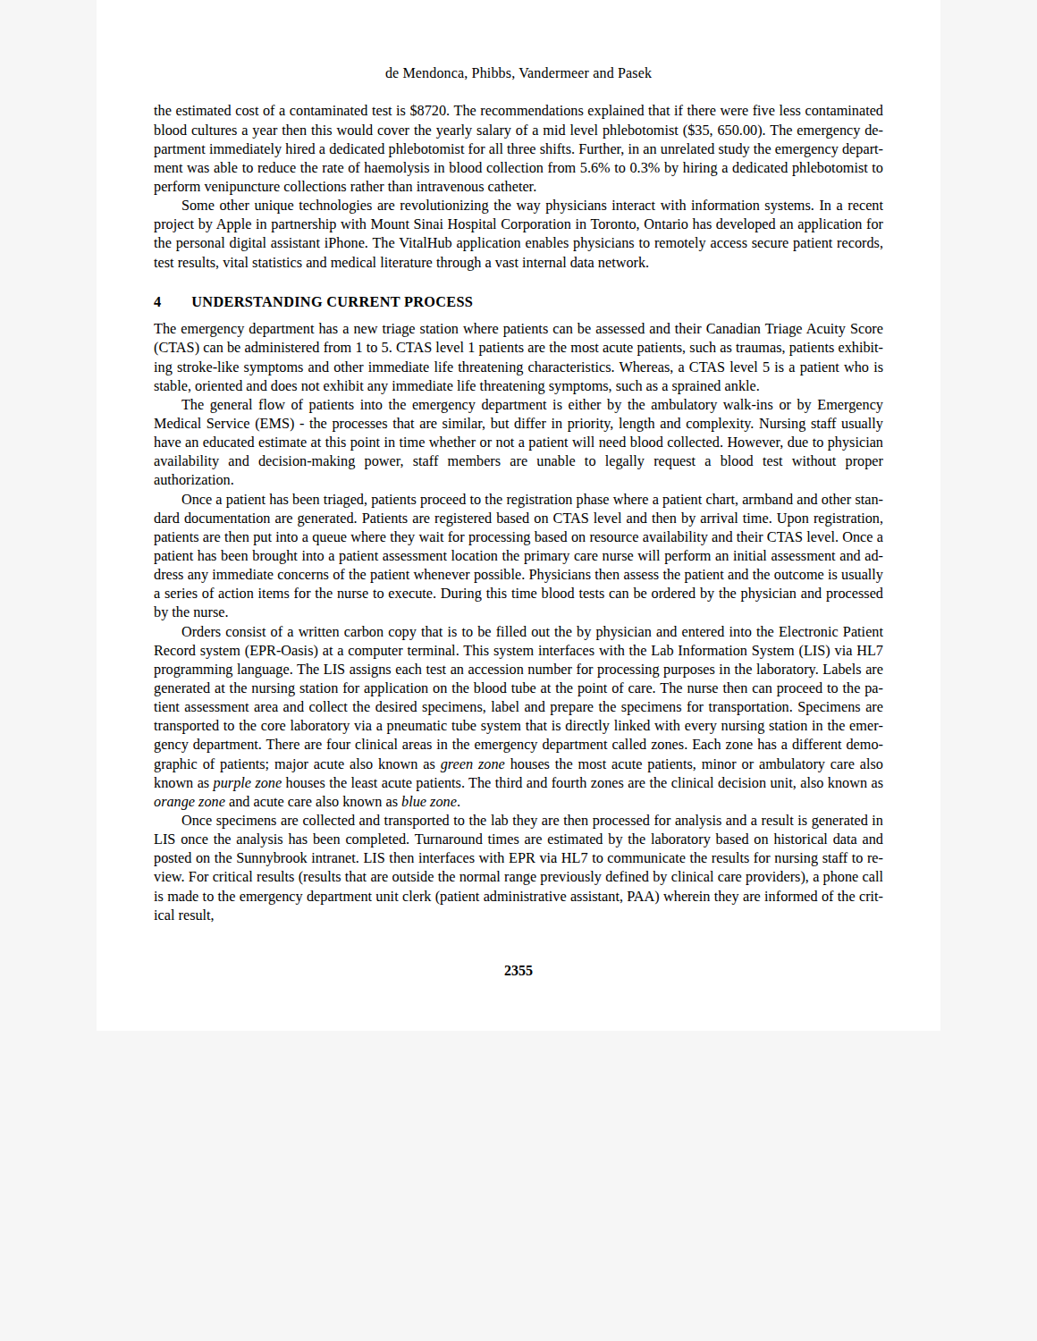de Mendonca, Phibbs, Vandermeer and Pasek
the estimated cost of a contaminated test is $8720. The recommendations explained that if there were five less contaminated blood cultures a year then this would cover the yearly salary of a mid level phlebotomist ($35, 650.00). The emergency department immediately hired a dedicated phlebotomist for all three shifts. Further, in an unrelated study the emergency department was able to reduce the rate of haemolysis in blood collection from 5.6% to 0.3% by hiring a dedicated phlebotomist to perform venipuncture collections rather than intravenous catheter.
Some other unique technologies are revolutionizing the way physicians interact with information systems. In a recent project by Apple in partnership with Mount Sinai Hospital Corporation in Toronto, Ontario has developed an application for the personal digital assistant iPhone. The VitalHub application enables physicians to remotely access secure patient records, test results, vital statistics and medical literature through a vast internal data network.
4 UNDERSTANDING CURRENT PROCESS
The emergency department has a new triage station where patients can be assessed and their Canadian Triage Acuity Score (CTAS) can be administered from 1 to 5. CTAS level 1 patients are the most acute patients, such as traumas, patients exhibiting stroke-like symptoms and other immediate life threatening characteristics. Whereas, a CTAS level 5 is a patient who is stable, oriented and does not exhibit any immediate life threatening symptoms, such as a sprained ankle.
The general flow of patients into the emergency department is either by the ambulatory walk-ins or by Emergency Medical Service (EMS) - the processes that are similar, but differ in priority, length and complexity. Nursing staff usually have an educated estimate at this point in time whether or not a patient will need blood collected. However, due to physician availability and decision-making power, staff members are unable to legally request a blood test without proper authorization.
Once a patient has been triaged, patients proceed to the registration phase where a patient chart, armband and other standard documentation are generated. Patients are registered based on CTAS level and then by arrival time. Upon registration, patients are then put into a queue where they wait for processing based on resource availability and their CTAS level. Once a patient has been brought into a patient assessment location the primary care nurse will perform an initial assessment and address any immediate concerns of the patient whenever possible. Physicians then assess the patient and the outcome is usually a series of action items for the nurse to execute. During this time blood tests can be ordered by the physician and processed by the nurse.
Orders consist of a written carbon copy that is to be filled out the by physician and entered into the Electronic Patient Record system (EPR-Oasis) at a computer terminal. This system interfaces with the Lab Information System (LIS) via HL7 programming language. The LIS assigns each test an accession number for processing purposes in the laboratory. Labels are generated at the nursing station for application on the blood tube at the point of care. The nurse then can proceed to the patient assessment area and collect the desired specimens, label and prepare the specimens for transportation. Specimens are transported to the core laboratory via a pneumatic tube system that is directly linked with every nursing station in the emergency department. There are four clinical areas in the emergency department called zones. Each zone has a different demographic of patients; major acute also known as green zone houses the most acute patients, minor or ambulatory care also known as purple zone houses the least acute patients. The third and fourth zones are the clinical decision unit, also known as orange zone and acute care also known as blue zone.
Once specimens are collected and transported to the lab they are then processed for analysis and a result is generated in LIS once the analysis has been completed. Turnaround times are estimated by the laboratory based on historical data and posted on the Sunnybrook intranet. LIS then interfaces with EPR via HL7 to communicate the results for nursing staff to review. For critical results (results that are outside the normal range previously defined by clinical care providers), a phone call is made to the emergency department unit clerk (patient administrative assistant, PAA) wherein they are informed of the critical result,
2355